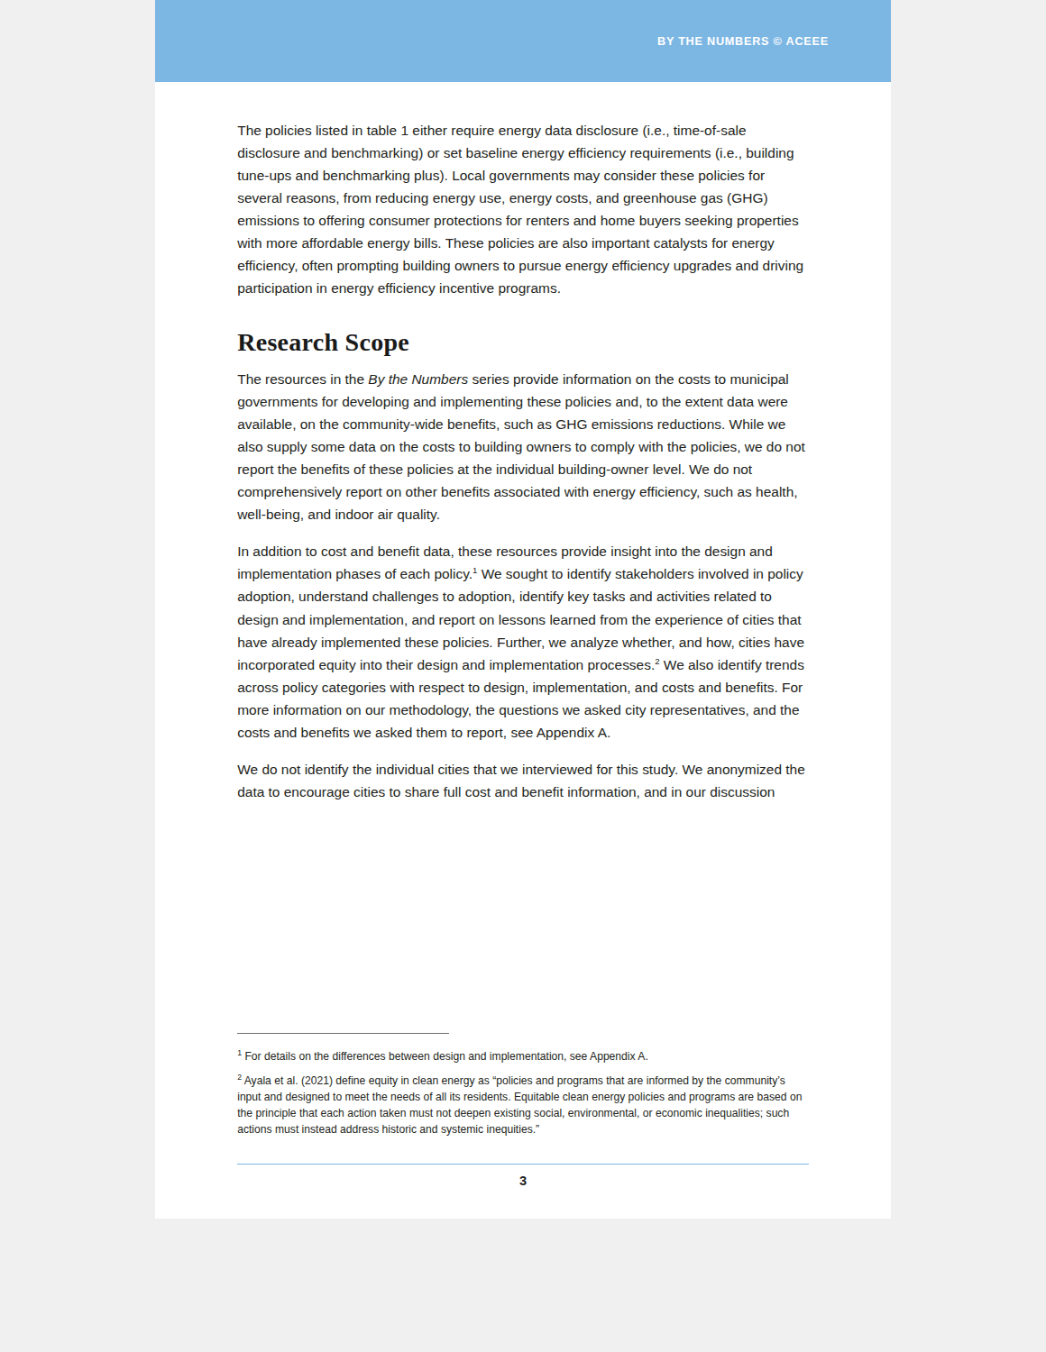BY THE NUMBERS © ACEEE
The policies listed in table 1 either require energy data disclosure (i.e., time-of-sale disclosure and benchmarking) or set baseline energy efficiency requirements (i.e., building tune-ups and benchmarking plus). Local governments may consider these policies for several reasons, from reducing energy use, energy costs, and greenhouse gas (GHG) emissions to offering consumer protections for renters and home buyers seeking properties with more affordable energy bills. These policies are also important catalysts for energy efficiency, often prompting building owners to pursue energy efficiency upgrades and driving participation in energy efficiency incentive programs.
Research Scope
The resources in the By the Numbers series provide information on the costs to municipal governments for developing and implementing these policies and, to the extent data were available, on the community-wide benefits, such as GHG emissions reductions. While we also supply some data on the costs to building owners to comply with the policies, we do not report the benefits of these policies at the individual building-owner level. We do not comprehensively report on other benefits associated with energy efficiency, such as health, well-being, and indoor air quality.
In addition to cost and benefit data, these resources provide insight into the design and implementation phases of each policy.1 We sought to identify stakeholders involved in policy adoption, understand challenges to adoption, identify key tasks and activities related to design and implementation, and report on lessons learned from the experience of cities that have already implemented these policies. Further, we analyze whether, and how, cities have incorporated equity into their design and implementation processes.2 We also identify trends across policy categories with respect to design, implementation, and costs and benefits. For more information on our methodology, the questions we asked city representatives, and the costs and benefits we asked them to report, see Appendix A.
We do not identify the individual cities that we interviewed for this study. We anonymized the data to encourage cities to share full cost and benefit information, and in our discussion
1 For details on the differences between design and implementation, see Appendix A.
2 Ayala et al. (2021) define equity in clean energy as “policies and programs that are informed by the community’s input and designed to meet the needs of all its residents. Equitable clean energy policies and programs are based on the principle that each action taken must not deepen existing social, environmental, or economic inequalities; such actions must instead address historic and systemic inequities.”
3